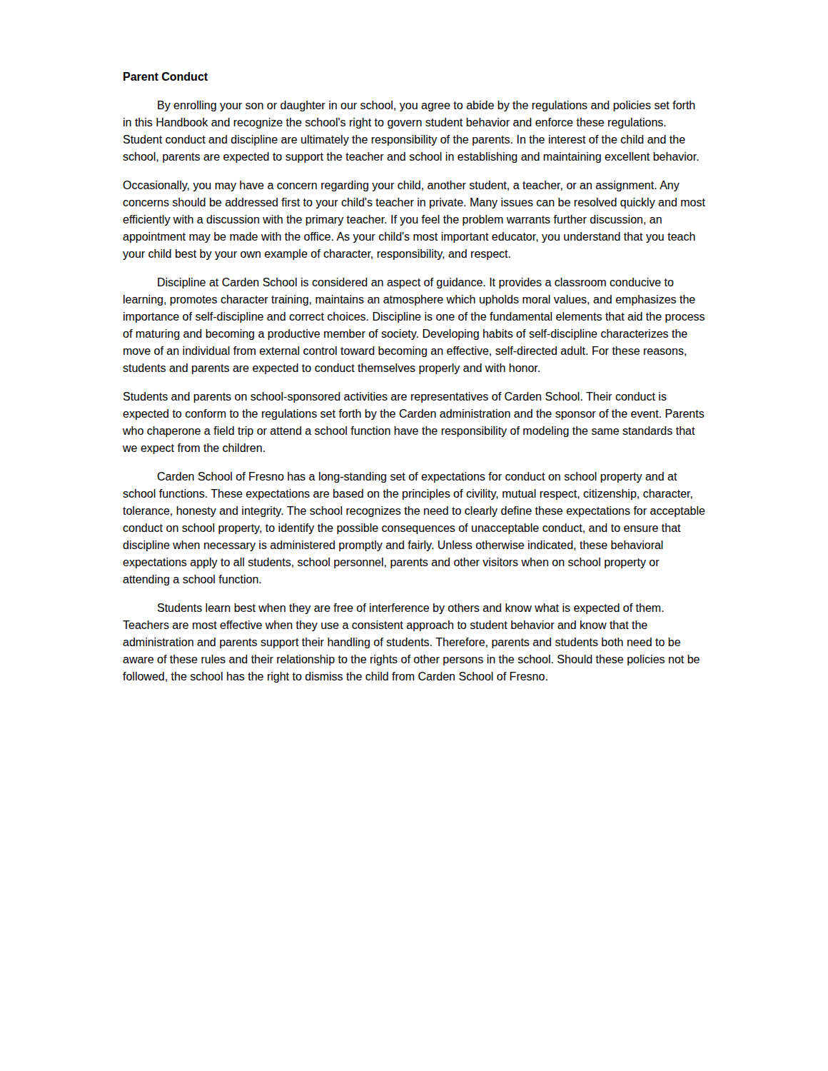Parent Conduct
By enrolling your son or daughter in our school, you agree to abide by the regulations and policies set forth in this Handbook and recognize the school's right to govern student behavior and enforce these regulations. Student conduct and discipline are ultimately the responsibility of the parents. In the interest of the child and the school, parents are expected to support the teacher and school in establishing and maintaining excellent behavior.
Occasionally, you may have a concern regarding your child, another student, a teacher, or an assignment. Any concerns should be addressed first to your child's teacher in private. Many issues can be resolved quickly and most efficiently with a discussion with the primary teacher. If you feel the problem warrants further discussion, an appointment may be made with the office. As your child's most important educator, you understand that you teach your child best by your own example of character, responsibility, and respect.
Discipline at Carden School is considered an aspect of guidance. It provides a classroom conducive to learning, promotes character training, maintains an atmosphere which upholds moral values, and emphasizes the importance of self-discipline and correct choices. Discipline is one of the fundamental elements that aid the process of maturing and becoming a productive member of society. Developing habits of self-discipline characterizes the move of an individual from external control toward becoming an effective, self-directed adult. For these reasons, students and parents are expected to conduct themselves properly and with honor.
Students and parents on school-sponsored activities are representatives of Carden School. Their conduct is expected to conform to the regulations set forth by the Carden administration and the sponsor of the event. Parents who chaperone a field trip or attend a school function have the responsibility of modeling the same standards that we expect from the children.
Carden School of Fresno has a long-standing set of expectations for conduct on school property and at school functions. These expectations are based on the principles of civility, mutual respect, citizenship, character, tolerance, honesty and integrity. The school recognizes the need to clearly define these expectations for acceptable conduct on school property, to identify the possible consequences of unacceptable conduct, and to ensure that discipline when necessary is administered promptly and fairly. Unless otherwise indicated, these behavioral expectations apply to all students, school personnel, parents and other visitors when on school property or attending a school function.
Students learn best when they are free of interference by others and know what is expected of them. Teachers are most effective when they use a consistent approach to student behavior and know that the administration and parents support their handling of students. Therefore, parents and students both need to be aware of these rules and their relationship to the rights of other persons in the school. Should these policies not be followed, the school has the right to dismiss the child from Carden School of Fresno.